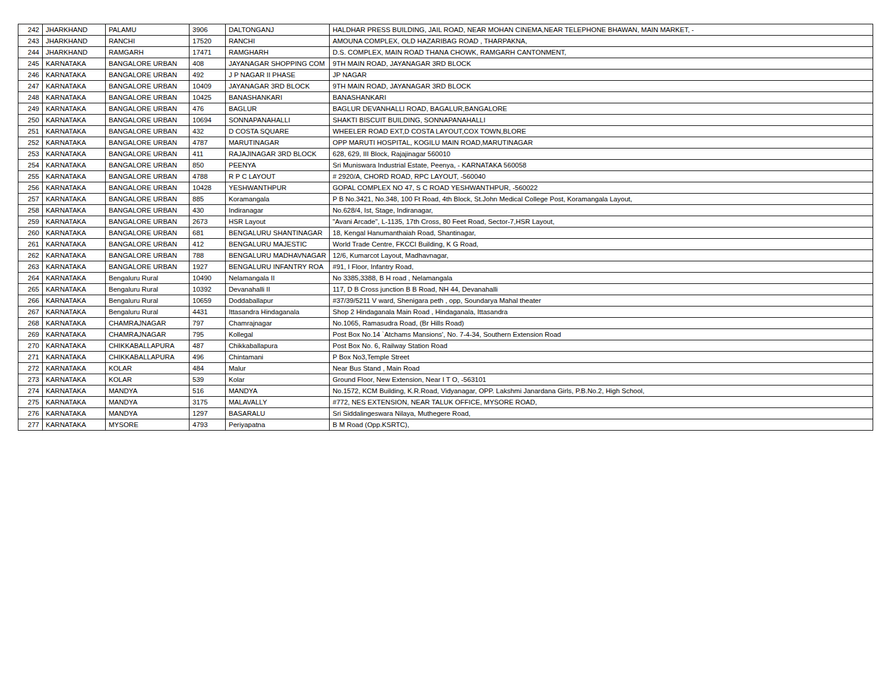| 242 | JHARKHAND | PALAMU | 3906 | DALTONGANJ | HALDHAR PRESS BUILDING, JAIL ROAD, NEAR MOHAN CINEMA,NEAR TELEPHONE BHAWAN, MAIN MARKET, - |
| 243 | JHARKHAND | RANCHI | 17520 | RANCHI | AMOUNA COMPLEX, OLD HAZARIBAG ROAD , THARPAKNA, |
| 244 | JHARKHAND | RAMGARH | 17471 | RAMGHARH | D.S. COMPLEX, MAIN ROAD THANA CHOWK, RAMGARH CANTONMENT, |
| 245 | KARNATAKA | BANGALORE URBAN | 408 | JAYANAGAR SHOPPING COM | 9TH MAIN ROAD, JAYANAGAR 3RD BLOCK |
| 246 | KARNATAKA | BANGALORE URBAN | 492 | J P NAGAR II PHASE | JP NAGAR |
| 247 | KARNATAKA | BANGALORE URBAN | 10409 | JAYANAGAR 3RD BLOCK | 9TH MAIN ROAD, JAYANAGAR 3RD BLOCK |
| 248 | KARNATAKA | BANGALORE URBAN | 10425 | BANASHANKARI | BANASHANKARI |
| 249 | KARNATAKA | BANGALORE URBAN | 476 | BAGLUR | BAGLUR DEVANHALLI ROAD, BAGALUR,BANGALORE |
| 250 | KARNATAKA | BANGALORE URBAN | 10694 | SONNAPANAHALLI | SHAKTI BISCUIT BUILDING, SONNAPANAHALLI |
| 251 | KARNATAKA | BANGALORE URBAN | 432 | D COSTA SQUARE | WHEELER ROAD EXT,D COSTA LAYOUT,COX TOWN,BLORE |
| 252 | KARNATAKA | BANGALORE URBAN | 4787 | MARUTINAGAR | OPP MARUTI HOSPITAL, KOGILU MAIN ROAD,MARUTINAGAR |
| 253 | KARNATAKA | BANGALORE URBAN | 411 | RAJAJINAGAR 3RD BLOCK | 628, 629, III Block, Rajajinagar 560010 |
| 254 | KARNATAKA | BANGALORE URBAN | 850 | PEENYA | Sri Muniswara Industrial Estate, Peenya, - KARNATAKA 560058 |
| 255 | KARNATAKA | BANGALORE URBAN | 4788 | R P C LAYOUT | # 2920/A, CHORD ROAD, RPC LAYOUT, -560040 |
| 256 | KARNATAKA | BANGALORE URBAN | 10428 | YESHWANTHPUR | GOPAL COMPLEX NO 47, S C ROAD YESHWANTHPUR, -560022 |
| 257 | KARNATAKA | BANGALORE URBAN | 885 | Koramangala | P B No.3421, No.348, 100 Ft Road, 4th Block, St.John Medical College Post, Koramangala Layout, |
| 258 | KARNATAKA | BANGALORE URBAN | 430 | Indiranagar | No.628/4, Ist, Stage, Indiranagar, |
| 259 | KARNATAKA | BANGALORE URBAN | 2673 | HSR Layout | "Avani Arcade", L-1135, 17th Cross, 80 Feet Road, Sector-7,HSR Layout, |
| 260 | KARNATAKA | BANGALORE URBAN | 681 | BENGALURU SHANTINAGAR | 18, Kengal Hanumanthaiah Road, Shantinagar, |
| 261 | KARNATAKA | BANGALORE URBAN | 412 | BENGALURU MAJESTIC | World Trade Centre, FKCCI Building, K G Road, |
| 262 | KARNATAKA | BANGALORE URBAN | 788 | BENGALURU MADHAVNAGAR | 12/6, Kumarcot Layout, Madhavnagar, |
| 263 | KARNATAKA | BANGALORE URBAN | 1927 | BENGALURU INFANTRY ROA | #91, I Floor, Infantry Road, |
| 264 | KARNATAKA | Bengaluru Rural | 10490 | Nelamangala II | No 3385,3388, B H road , Nelamangala |
| 265 | KARNATAKA | Bengaluru Rural | 10392 | Devanahalli II | 117, D B Cross junction B B Road, NH 44, Devanahalli |
| 266 | KARNATAKA | Bengaluru Rural | 10659 | Doddaballapur | #37/39/5211 V ward, Shenigara peth , opp, Soundarya Mahal theater |
| 267 | KARNATAKA | Bengaluru Rural | 4431 | Ittasandra Hindaganala | Shop 2 Hindaganala Main Road , Hindaganala, Ittasandra |
| 268 | KARNATAKA | CHAMRAJNAGAR | 797 | Chamrajnagar | No.1065, Ramasudra Road, (Br Hills Road) |
| 269 | KARNATAKA | CHAMRAJNAGAR | 795 | Kollegal | Post Box No.14 `Atchams Mansions', No. 7-4-34, Southern Extension Road |
| 270 | KARNATAKA | CHIKKABALLAPURA | 487 | Chikkaballapura | Post Box No. 6, Railway Station Road |
| 271 | KARNATAKA | CHIKKABALLAPURA | 496 | Chintamani | P Box No3,Temple Street |
| 272 | KARNATAKA | KOLAR | 484 | Malur | Near Bus Stand , Main Road |
| 273 | KARNATAKA | KOLAR | 539 | Kolar | Ground Floor, New Extension, Near I T O, -563101 |
| 274 | KARNATAKA | MANDYA | 516 | MANDYA | No.1572, KCM Building, K.R.Road, Vidyanagar, OPP. Lakshmi Janardana Girls, P.B.No.2, High School, |
| 275 | KARNATAKA | MANDYA | 3175 | MALAVALLY | #772, NES EXTENSION, NEAR TALUK OFFICE, MYSORE ROAD, |
| 276 | KARNATAKA | MANDYA | 1297 | BASARALU | Sri Siddalingeswara Nilaya, Muthegere Road, |
| 277 | KARNATAKA | MYSORE | 4793 | Periyapatna | B M Road (Opp.KSRTC), |